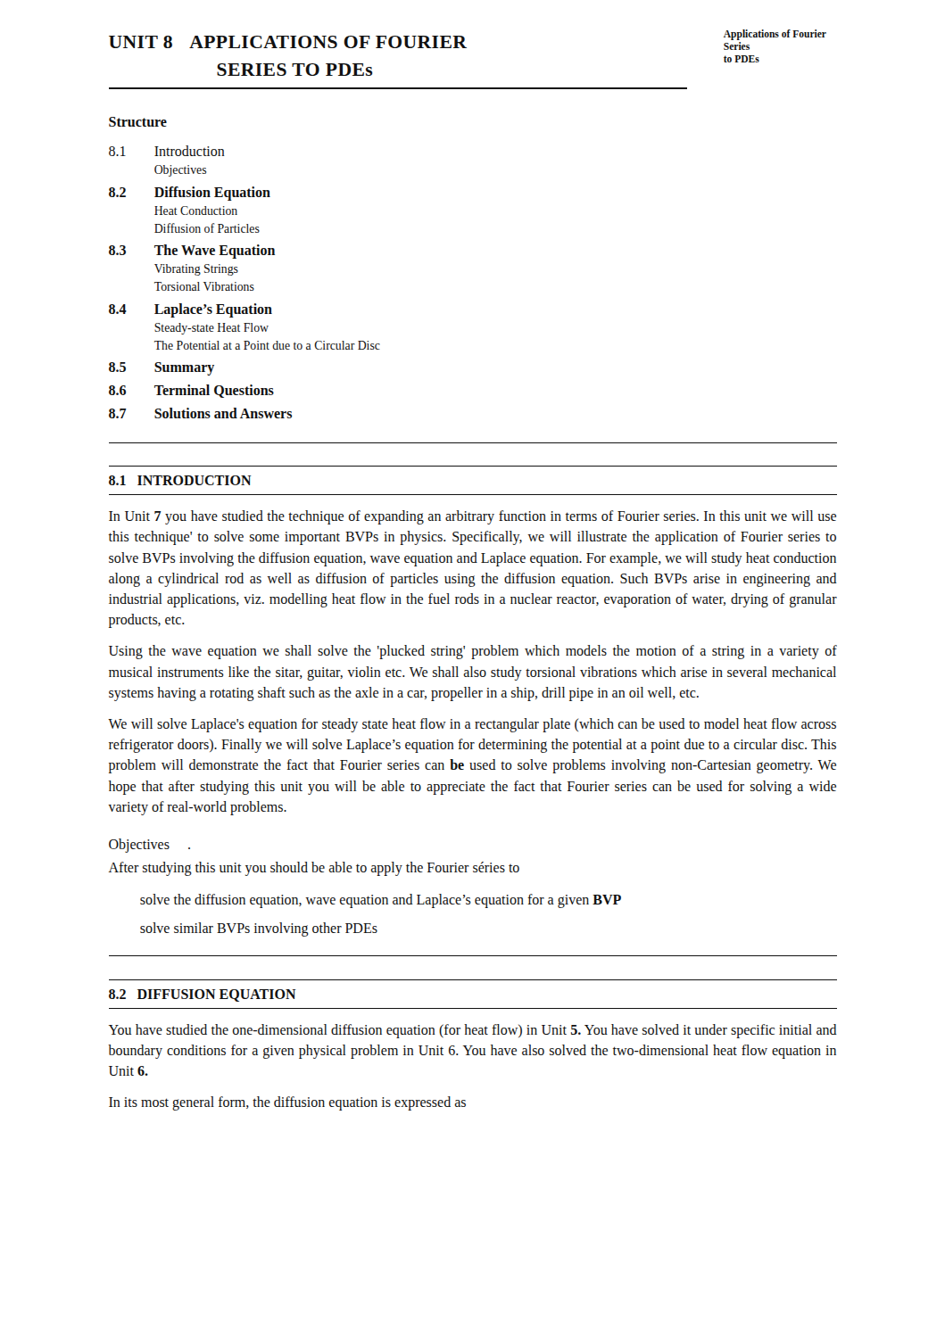Applications of Fourier Series
to PDEs
UNIT 8 APPLICATIONS OF FOURIERSERIES TO PDEs
Structure
| 8.1 | Introduction Objectives |
| 8.2 | Diffusion Equation Heat Conduction Diffusion of Particles |
| 8.3 | The Wave Equation Vibrating Strings Torsional Vibrations |
| 8.4 | Laplace’s Equation Steady-state Heat Flow The Potential at a Point due to a Circular Disc |
| 8.5 | Summary |
| 8.6 | Terminal Questions |
| 8.7 | Solutions and Answers |
8.1 INTRODUCTION
In Unit 7 you have studied the technique of expanding an arbitrary function in terms of Fourier series. In this unit we will use this technique' to solve some important BVPs in physics. Specifically, we will illustrate the application of Fourier series to solve BVPs involving the diffusion equation, wave equation and Laplace equation. For example, we will study heat conduction along a cylindrical rod as well as diffusion of particles using the diffusion equation. Such BVPs arise in engineering and industrial applications, viz. modelling heat flow in the fuel rods in a nuclear reactor, evaporation of water, drying of granular products, etc.
Using the wave equation we shall solve the 'plucked string' problem which models the motion of a string in a variety of musical instruments like the sitar, guitar, violin etc. We shall also study torsional vibrations which arise in several mechanical systems having a rotating shaft such as the axle in a car, propeller in a ship, drill pipe in an oil well, etc.
We will solve Laplace's equation for steady state heat flow in a rectangular plate (which can be used to model heat flow across refrigerator doors). Finally we will solve Laplace’s equation for determining the potential at a point due to a circular disc. This problem will demonstrate the fact that Fourier series can be used to solve problems involving non-Cartesian geometry. We hope that after studying this unit you will be able to appreciate the fact that Fourier series can be used for solving a wide variety of real-world problems.
Objectives .
After studying this unit you should be able to apply the Fourier séries to
solve the diffusion equation, wave equation and Laplace’s equation for a given BVP
solve similar BVPs involving other PDEs
8.2 DIFFUSION EQUATION
You have studied the one-dimensional diffusion equation (for heat flow) in Unit 5. You have solved it under specific initial and boundary conditions for a given physical problem in Unit 6. You have also solved the two-dimensional heat flow equation in Unit 6.
In its most general form, the diffusion equation is expressed as